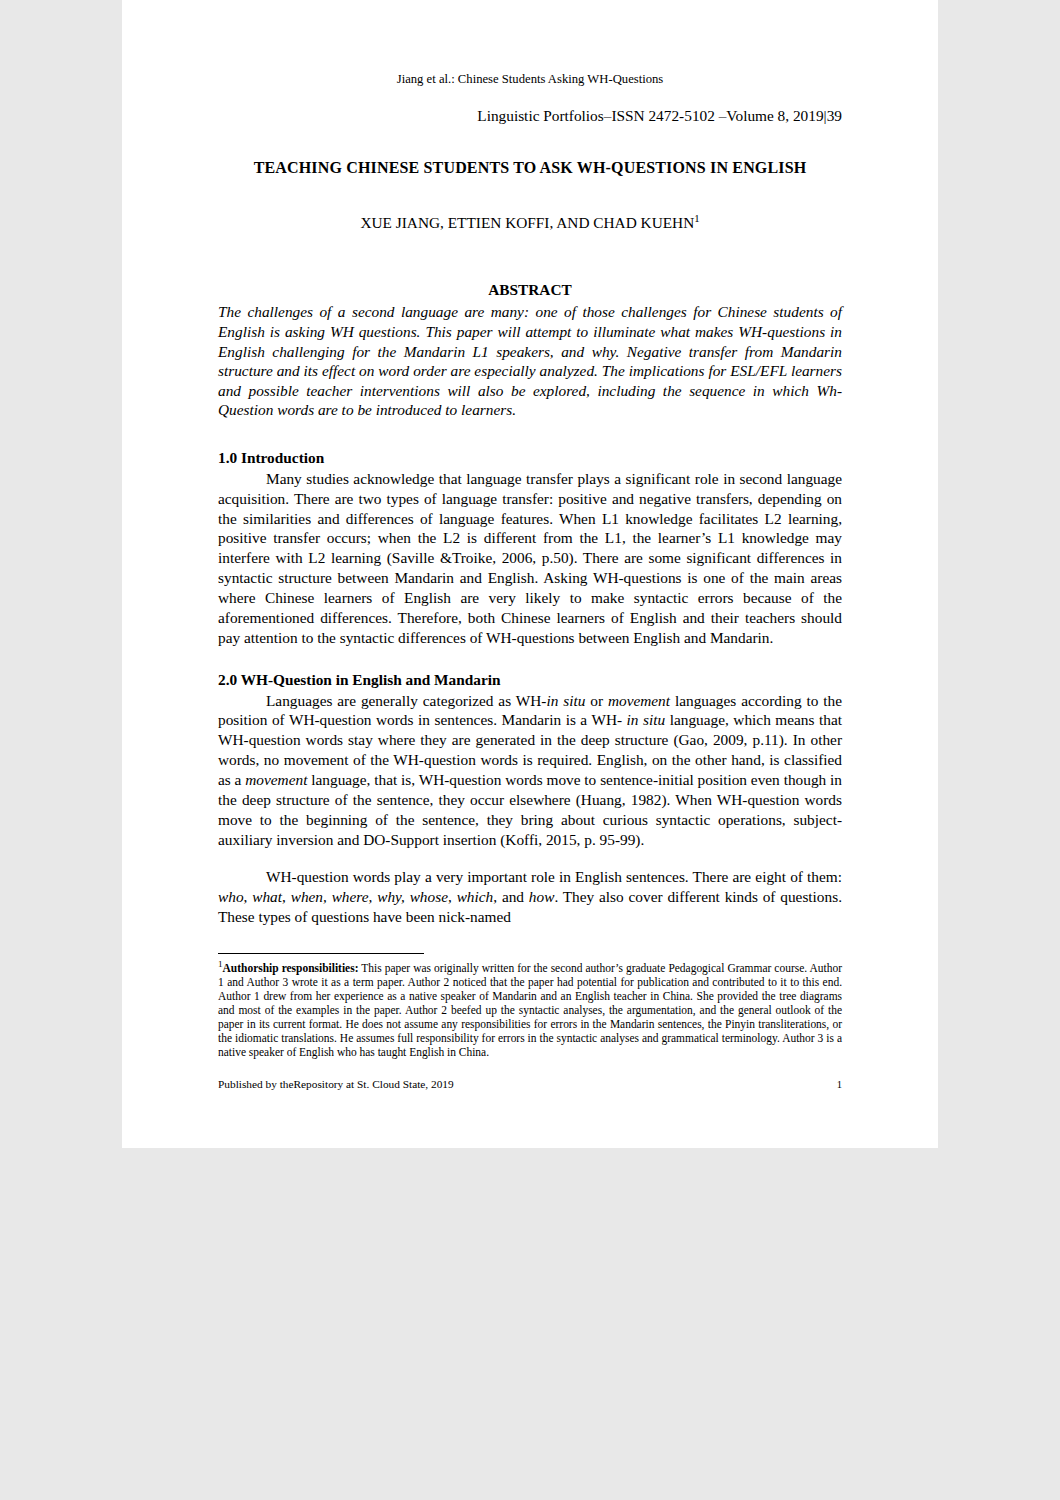Jiang et al.: Chinese Students Asking WH-Questions
Linguistic Portfolios–ISSN 2472-5102 –Volume 8, 2019|39
TEACHING CHINESE STUDENTS TO ASK WH-QUESTIONS IN ENGLISH
XUE JIANG, ETTIEN KOFFI, AND CHAD KUEHN1
ABSTRACT
The challenges of a second language are many: one of those challenges for Chinese students of English is asking WH questions. This paper will attempt to illuminate what makes WH-questions in English challenging for the Mandarin L1 speakers, and why. Negative transfer from Mandarin structure and its effect on word order are especially analyzed. The implications for ESL/EFL learners and possible teacher interventions will also be explored, including the sequence in which Wh-Question words are to be introduced to learners.
1.0 Introduction
Many studies acknowledge that language transfer plays a significant role in second language acquisition. There are two types of language transfer: positive and negative transfers, depending on the similarities and differences of language features. When L1 knowledge facilitates L2 learning, positive transfer occurs; when the L2 is different from the L1, the learner’s L1 knowledge may interfere with L2 learning (Saville &Troike, 2006, p.50). There are some significant differences in syntactic structure between Mandarin and English. Asking WH-questions is one of the main areas where Chinese learners of English are very likely to make syntactic errors because of the aforementioned differences. Therefore, both Chinese learners of English and their teachers should pay attention to the syntactic differences of WH-questions between English and Mandarin.
2.0 WH-Question in English and Mandarin
Languages are generally categorized as WH-in situ or movement languages according to the position of WH-question words in sentences. Mandarin is a WH- in situ language, which means that WH-question words stay where they are generated in the deep structure (Gao, 2009, p.11). In other words, no movement of the WH-question words is required. English, on the other hand, is classified as a movement language, that is, WH-question words move to sentence-initial position even though in the deep structure of the sentence, they occur elsewhere (Huang, 1982). When WH-question words move to the beginning of the sentence, they bring about curious syntactic operations, subject-auxiliary inversion and DO-Support insertion (Koffi, 2015, p. 95-99).
WH-question words play a very important role in English sentences. There are eight of them: who, what, when, where, why, whose, which, and how. They also cover different kinds of questions. These types of questions have been nick-named
1Authorship responsibilities: This paper was originally written for the second author’s graduate Pedagogical Grammar course. Author 1 and Author 3 wrote it as a term paper. Author 2 noticed that the paper had potential for publication and contributed to it to this end. Author 1 drew from her experience as a native speaker of Mandarin and an English teacher in China. She provided the tree diagrams and most of the examples in the paper. Author 2 beefed up the syntactic analyses, the argumentation, and the general outlook of the paper in its current format. He does not assume any responsibilities for errors in the Mandarin sentences, the Pinyin transliterations, or the idiomatic translations. He assumes full responsibility for errors in the syntactic analyses and grammatical terminology. Author 3 is a native speaker of English who has taught English in China.
Published by theRepository at St. Cloud State, 2019
1